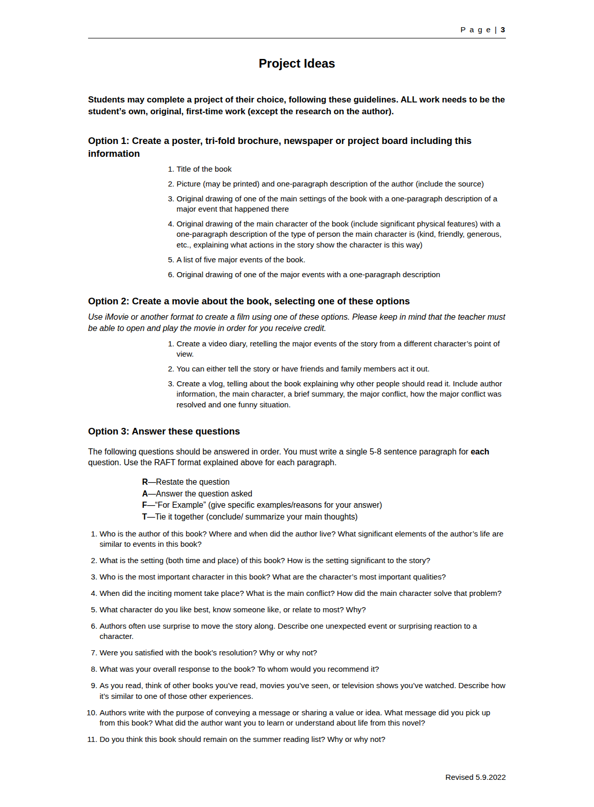P a g e | 3
Project Ideas
Students may complete a project of their choice, following these guidelines. ALL work needs to be the student’s own, original, first-time work (except the research on the author).
Option 1: Create a poster, tri-fold brochure, newspaper or project board including this information
Title of the book
Picture (may be printed) and one-paragraph description of the author (include the source)
Original drawing of one of the main settings of the book with a one-paragraph description of a major event that happened there
Original drawing of the main character of the book (include significant physical features) with a one-paragraph description of the type of person the main character is (kind, friendly, generous, etc., explaining what actions in the story show the character is this way)
A list of five major events of the book.
Original drawing of one of the major events with a one-paragraph description
Option 2: Create a movie about the book, selecting one of these options
Use iMovie or another format to create a film using one of these options. Please keep in mind that the teacher must be able to open and play the movie in order for you receive credit.
Create a video diary, retelling the major events of the story from a different character’s point of view.
You can either tell the story or have friends and family members act it out.
Create a vlog, telling about the book explaining why other people should read it. Include author information, the main character, a brief summary, the major conflict, how the major conflict was resolved and one funny situation.
Option 3: Answer these questions
The following questions should be answered in order. You must write a single 5-8 sentence paragraph for each question. Use the RAFT format explained above for each paragraph.
R—Restate the question
A—Answer the question asked
F—“For Example” (give specific examples/reasons for your answer)
T—Tie it together (conclude/ summarize your main thoughts)
Who is the author of this book? Where and when did the author live? What significant elements of the author’s life are similar to events in this book?
What is the setting (both time and place) of this book? How is the setting significant to the story?
Who is the most important character in this book? What are the character’s most important qualities?
When did the inciting moment take place? What is the main conflict? How did the main character solve that problem?
What character do you like best, know someone like, or relate to most? Why?
Authors often use surprise to move the story along. Describe one unexpected event or surprising reaction to a character.
Were you satisfied with the book’s resolution? Why or why not?
What was your overall response to the book? To whom would you recommend it?
As you read, think of other books you’ve read, movies you’ve seen, or television shows you’ve watched. Describe how it’s similar to one of those other experiences.
Authors write with the purpose of conveying a message or sharing a value or idea. What message did you pick up from this book? What did the author want you to learn or understand about life from this novel?
Do you think this book should remain on the summer reading list? Why or why not?
Revised 5.9.2022